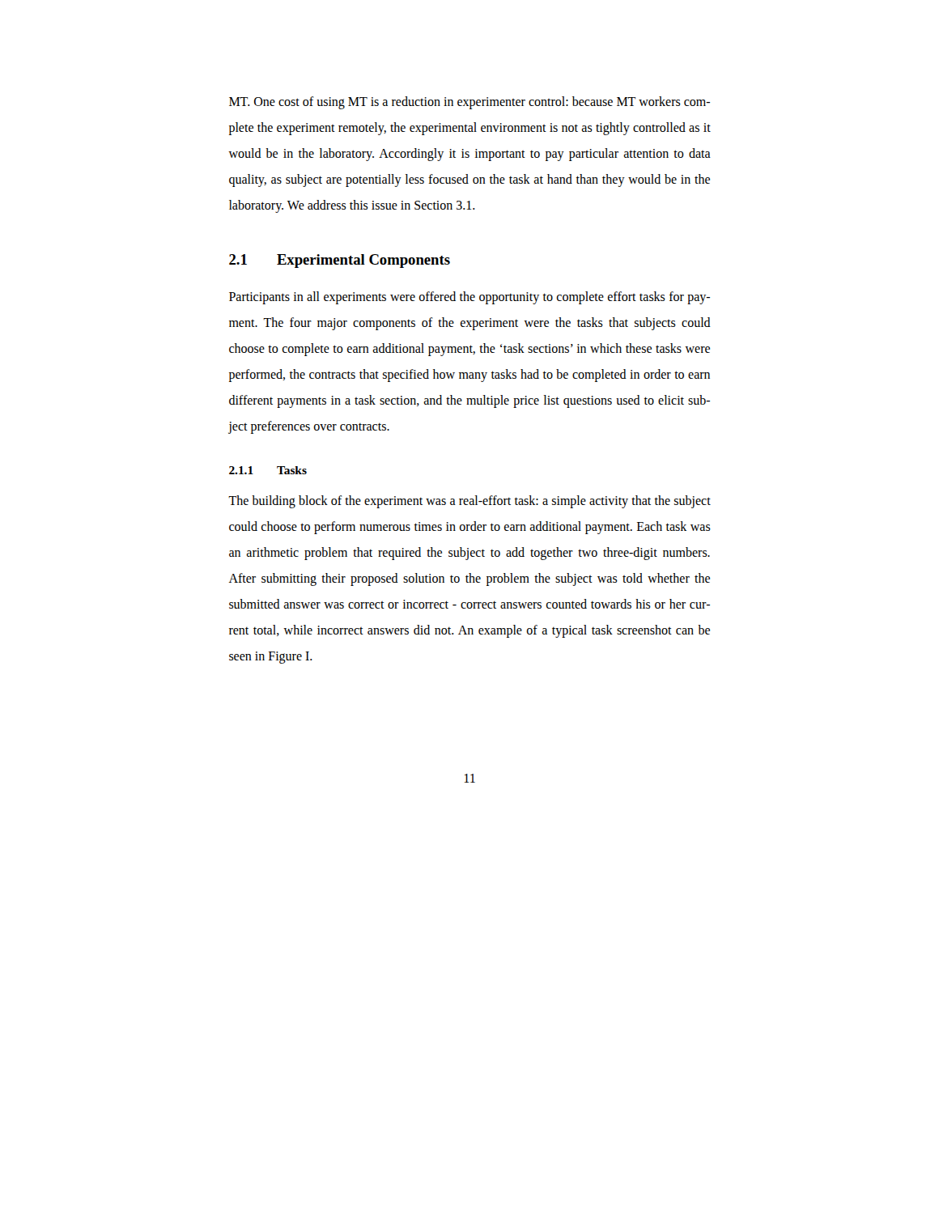MT. One cost of using MT is a reduction in experimenter control: because MT workers complete the experiment remotely, the experimental environment is not as tightly controlled as it would be in the laboratory. Accordingly it is important to pay particular attention to data quality, as subject are potentially less focused on the task at hand than they would be in the laboratory. We address this issue in Section 3.1.
2.1 Experimental Components
Participants in all experiments were offered the opportunity to complete effort tasks for payment. The four major components of the experiment were the tasks that subjects could choose to complete to earn additional payment, the ‘task sections’ in which these tasks were performed, the contracts that specified how many tasks had to be completed in order to earn different payments in a task section, and the multiple price list questions used to elicit subject preferences over contracts.
2.1.1 Tasks
The building block of the experiment was a real-effort task: a simple activity that the subject could choose to perform numerous times in order to earn additional payment. Each task was an arithmetic problem that required the subject to add together two three-digit numbers. After submitting their proposed solution to the problem the subject was told whether the submitted answer was correct or incorrect - correct answers counted towards his or her current total, while incorrect answers did not. An example of a typical task screenshot can be seen in Figure I.
11